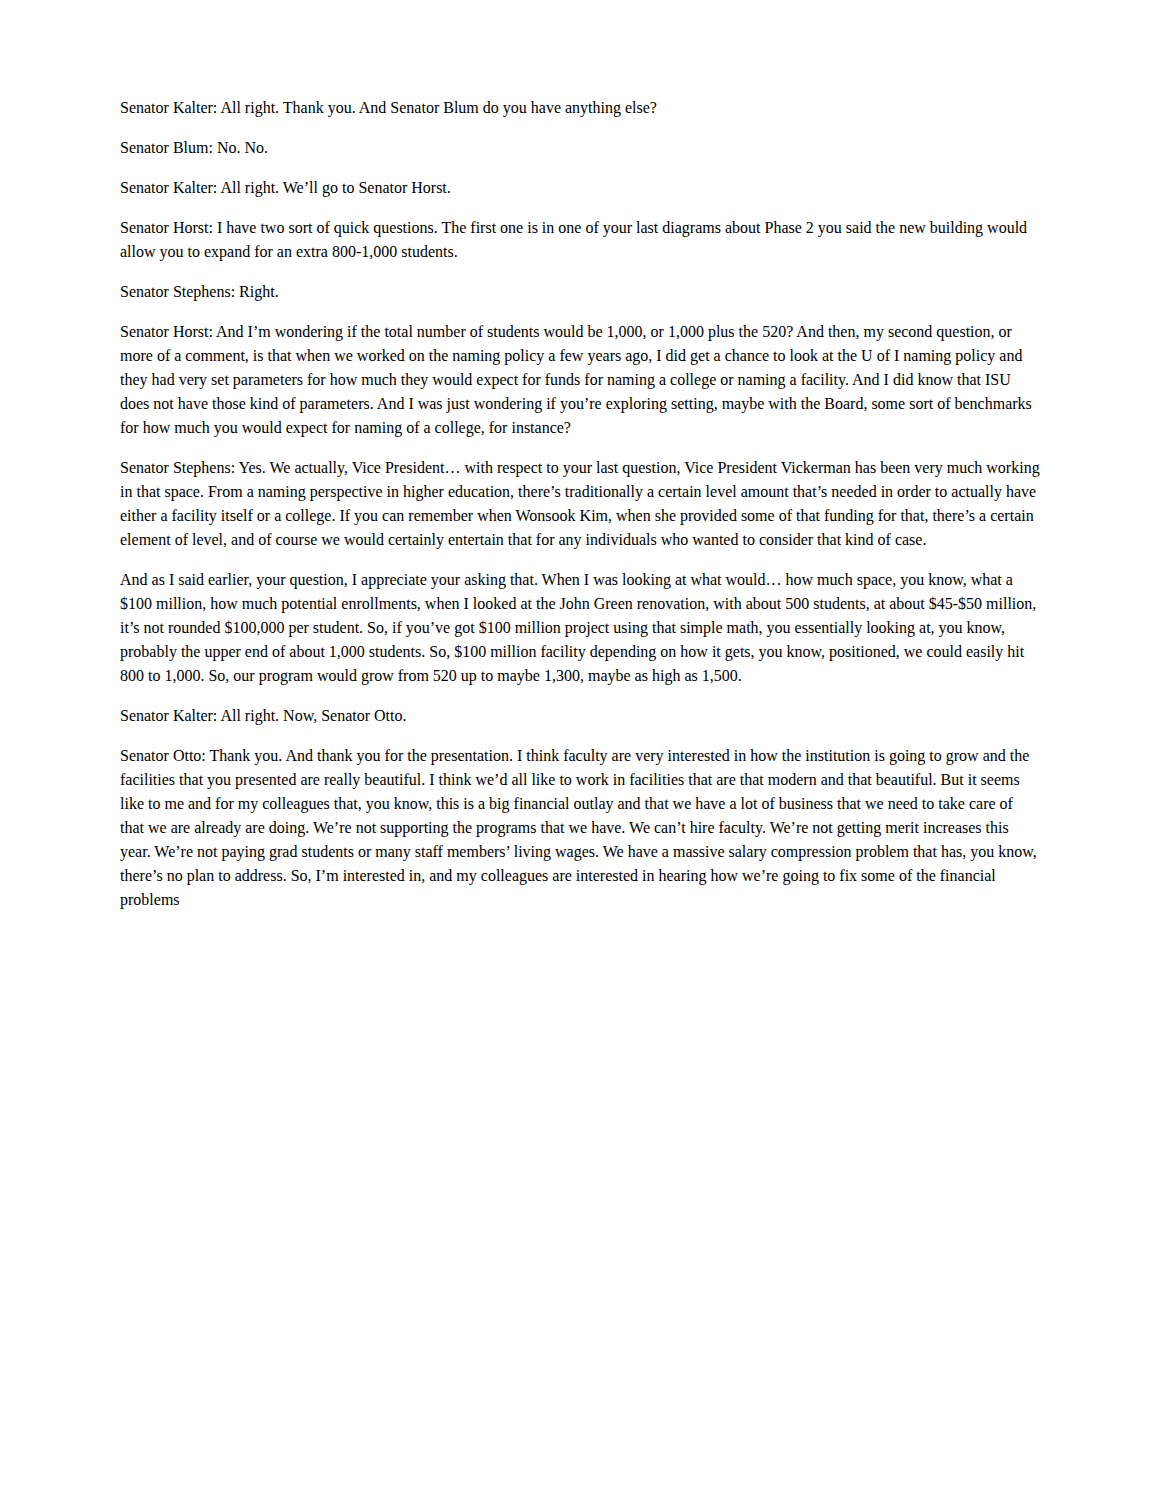Senator Kalter: All right. Thank you. And Senator Blum do you have anything else?
Senator Blum: No. No.
Senator Kalter: All right. We’ll go to Senator Horst.
Senator Horst: I have two sort of quick questions. The first one is in one of your last diagrams about Phase 2 you said the new building would allow you to expand for an extra 800-1,000 students.
Senator Stephens: Right.
Senator Horst: And I’m wondering if the total number of students would be 1,000, or 1,000 plus the 520? And then, my second question, or more of a comment, is that when we worked on the naming policy a few years ago, I did get a chance to look at the U of I naming policy and they had very set parameters for how much they would expect for funds for naming a college or naming a facility. And I did know that ISU does not have those kind of parameters. And I was just wondering if you’re exploring setting, maybe with the Board, some sort of benchmarks for how much you would expect for naming of a college, for instance?
Senator Stephens: Yes. We actually, Vice President… with respect to your last question, Vice President Vickerman has been very much working in that space. From a naming perspective in higher education, there’s traditionally a certain level amount that’s needed in order to actually have either a facility itself or a college. If you can remember when Wonsook Kim, when she provided some of that funding for that, there’s a certain element of level, and of course we would certainly entertain that for any individuals who wanted to consider that kind of case.
And as I said earlier, your question, I appreciate your asking that. When I was looking at what would… how much space, you know, what a $100 million, how much potential enrollments, when I looked at the John Green renovation, with about 500 students, at about $45-$50 million, it’s not rounded $100,000 per student. So, if you’ve got $100 million project using that simple math, you essentially looking at, you know, probably the upper end of about 1,000 students. So, $100 million facility depending on how it gets, you know, positioned, we could easily hit 800 to 1,000. So, our program would grow from 520 up to maybe 1,300, maybe as high as 1,500.
Senator Kalter: All right. Now, Senator Otto.
Senator Otto: Thank you. And thank you for the presentation. I think faculty are very interested in how the institution is going to grow and the facilities that you presented are really beautiful. I think we’d all like to work in facilities that are that modern and that beautiful. But it seems like to me and for my colleagues that, you know, this is a big financial outlay and that we have a lot of business that we need to take care of that we are already are doing. We’re not supporting the programs that we have. We can’t hire faculty. We’re not getting merit increases this year. We’re not paying grad students or many staff members’ living wages. We have a massive salary compression problem that has, you know, there’s no plan to address. So, I’m interested in, and my colleagues are interested in hearing how we’re going to fix some of the financial problems